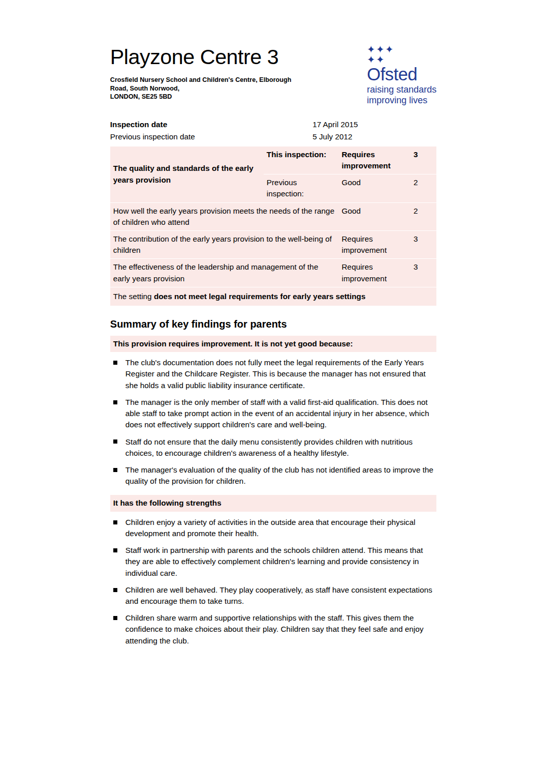Playzone Centre 3
Crosfield Nursery School and Children's Centre, Elborough Road, South Norwood,
LONDON, SE25 5BD
✦✦✦
✦✦
Ofsted
raising standards
improving lives
| Inspection date | 17 April 2015 |
| Previous inspection date | 5 July 2012 |
| The quality and standards of the early years provision | This inspection: | Requires improvement | 3 |
| Previous inspection: | Good | 2 |
| How well the early years provision meets the needs of the range of children who attend | Good | 2 |
| The contribution of the early years provision to the well-being of children | Requires improvement | 3 |
| The effectiveness of the leadership and management of the early years provision | Requires improvement | 3 |
| The setting does not meet legal requirements for early years settings |
Summary of key findings for parents
This provision requires improvement. It is not yet good because:
The club's documentation does not fully meet the legal requirements of the Early Years Register and the Childcare Register. This is because the manager has not ensured that she holds a valid public liability insurance certificate.
The manager is the only member of staff with a valid first-aid qualification. This does not able staff to take prompt action in the event of an accidental injury in her absence, which does not effectively support children's care and well-being.
Staff do not ensure that the daily menu consistently provides children with nutritious choices, to encourage children's awareness of a healthy lifestyle.
The manager's evaluation of the quality of the club has not identified areas to improve the quality of the provision for children.
It has the following strengths
Children enjoy a variety of activities in the outside area that encourage their physical development and promote their health.
Staff work in partnership with parents and the schools children attend. This means that they are able to effectively complement children's learning and provide consistency in individual care.
Children are well behaved. They play cooperatively, as staff have consistent expectations and encourage them to take turns.
Children share warm and supportive relationships with the staff. This gives them the confidence to make choices about their play. Children say that they feel safe and enjoy attending the club.